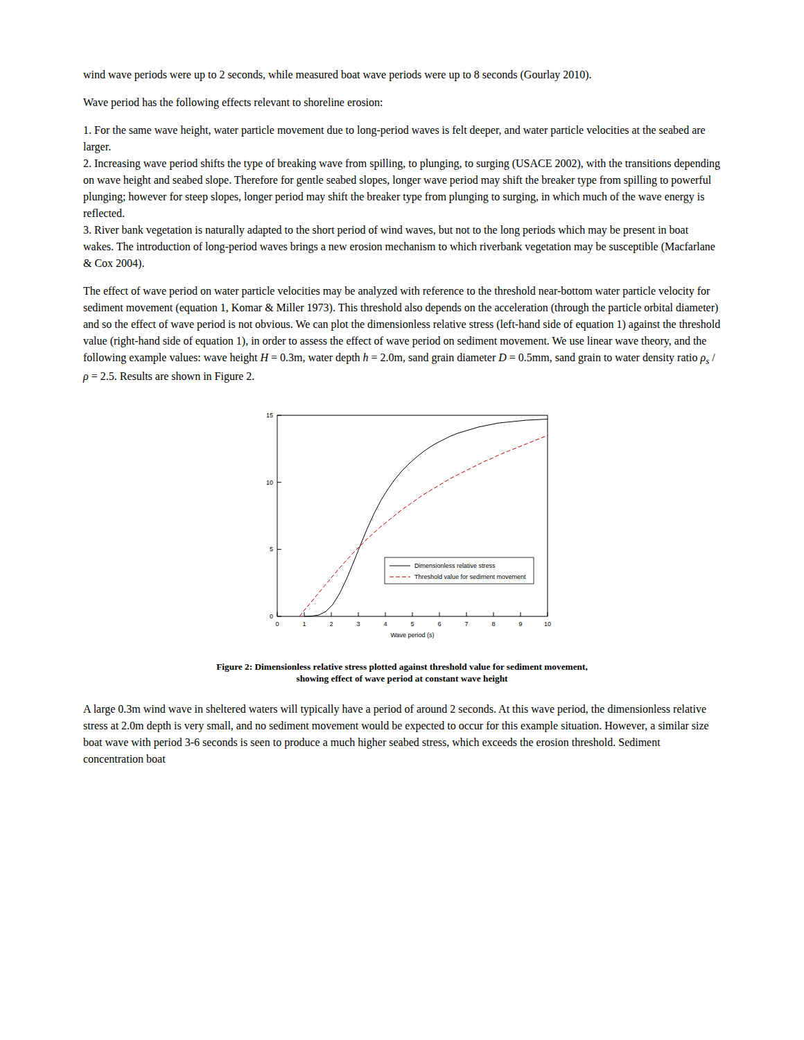wind wave periods were up to 2 seconds, while measured boat wave periods were up to 8 seconds (Gourlay 2010).
Wave period has the following effects relevant to shoreline erosion:
1. For the same wave height, water particle movement due to long-period waves is felt deeper, and water particle velocities at the seabed are larger.
2. Increasing wave period shifts the type of breaking wave from spilling, to plunging, to surging (USACE 2002), with the transitions depending on wave height and seabed slope. Therefore for gentle seabed slopes, longer wave period may shift the breaker type from spilling to powerful plunging; however for steep slopes, longer period may shift the breaker type from plunging to surging, in which much of the wave energy is reflected.
3. River bank vegetation is naturally adapted to the short period of wind waves, but not to the long periods which may be present in boat wakes. The introduction of long-period waves brings a new erosion mechanism to which riverbank vegetation may be susceptible (Macfarlane & Cox 2004).
The effect of wave period on water particle velocities may be analyzed with reference to the threshold near-bottom water particle velocity for sediment movement (equation 1, Komar & Miller 1973). This threshold also depends on the acceleration (through the particle orbital diameter) and so the effect of wave period is not obvious. We can plot the dimensionless relative stress (left-hand side of equation 1) against the threshold value (right-hand side of equation 1), in order to assess the effect of wave period on sediment movement. We use linear wave theory, and the following example values: wave height H = 0.3m, water depth h = 2.0m, sand grain diameter D = 0.5mm, sand grain to water density ratio ρs / ρ = 2.5. Results are shown in Figure 2.
0 5 10 15 0 1 2 3 4 5 6 7 8 9 10 Wave period (s) Dimensionless relative stress Threshold value for sediment movement
Figure 2: Dimensionless relative stress plotted against threshold value for sediment movement,
showing effect of wave period at constant wave height
A large 0.3m wind wave in sheltered waters will typically have a period of around 2 seconds. At this wave period, the dimensionless relative stress at 2.0m depth is very small, and no sediment movement would be expected to occur for this example situation. However, a similar size boat wave with period 3-6 seconds is seen to produce a much higher seabed stress, which exceeds the erosion threshold. Sediment concentration boat